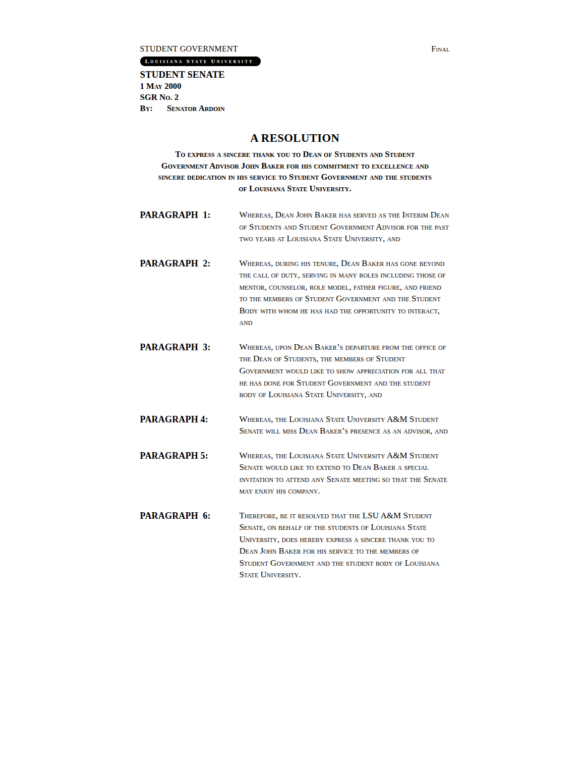STUDENT GOVERNMENT
Final
Louisiana State University
STUDENT SENATE
1 May 2000
SGR No. 2
By: Senator Ardoin
A RESOLUTION
To express a sincere thank you to Dean of Students and Student Government Advisor John Baker for his commitment to excellence and sincere dedication in his service to Student Government and the students of Louisiana State University.
PARAGRAPH 1:
Whereas, Dean John Baker has served as the Interim Dean of Students and Student Government Advisor for the past two years at Louisiana State University, and
PARAGRAPH 2:
Whereas, during his tenure, Dean Baker has gone beyond the call of duty, serving in many roles including those of mentor, counselor, role model, father figure, and friend to the members of Student Government and the Student Body with whom he has had the opportunity to interact, and
PARAGRAPH 3:
Whereas, upon Dean Baker’s departure from the office of the Dean of Students, the members of Student Government would like to show appreciation for all that he has done for Student Government and the student body of Louisiana State University, and
PARAGRAPH 4:
Whereas, the Louisiana State University A&M Student Senate will miss Dean Baker’s presence as an advisor, and
PARAGRAPH 5:
Whereas, the Louisiana State University A&M Student Senate would like to extend to Dean Baker a special invitation to attend any Senate meeting so that the Senate may enjoy his company.
PARAGRAPH 6:
Therefore, be it resolved that the LSU A&M Student Senate, on behalf of the students of Louisiana State University, does hereby express a sincere thank you to Dean John Baker for his service to the members of Student Government and the student body of Louisiana State University.